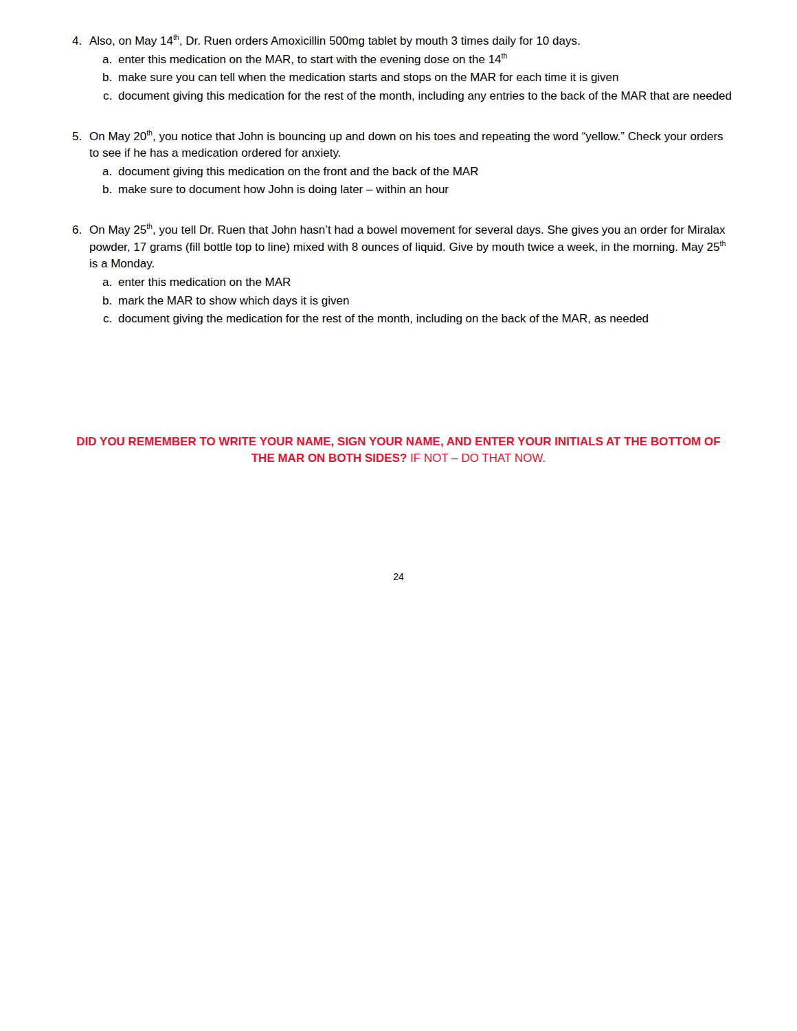Also, on May 14th, Dr. Ruen orders Amoxicillin 500mg tablet by mouth 3 times daily for 10 days.
enter this medication on the MAR, to start with the evening dose on the 14th
make sure you can tell when the medication starts and stops on the MAR for each time it is given
document giving this medication for the rest of the month, including any entries to the back of the MAR that are needed
On May 20th, you notice that John is bouncing up and down on his toes and repeating the word “yellow.” Check your orders to see if he has a medication ordered for anxiety.
document giving this medication on the front and the back of the MAR
make sure to document how John is doing later – within an hour
On May 25th, you tell Dr. Ruen that John hasn’t had a bowel movement for several days. She gives you an order for Miralax powder, 17 grams (fill bottle top to line) mixed with 8 ounces of liquid. Give by mouth twice a week, in the morning. May 25th is a Monday.
enter this medication on the MAR
mark the MAR to show which days it is given
document giving the medication for the rest of the month, including on the back of the MAR, as needed
DID YOU REMEMBER TO WRITE YOUR NAME, SIGN YOUR NAME, AND ENTER YOUR INITIALS AT THE BOTTOM OF THE MAR ON BOTH SIDES? IF NOT – DO THAT NOW.
24